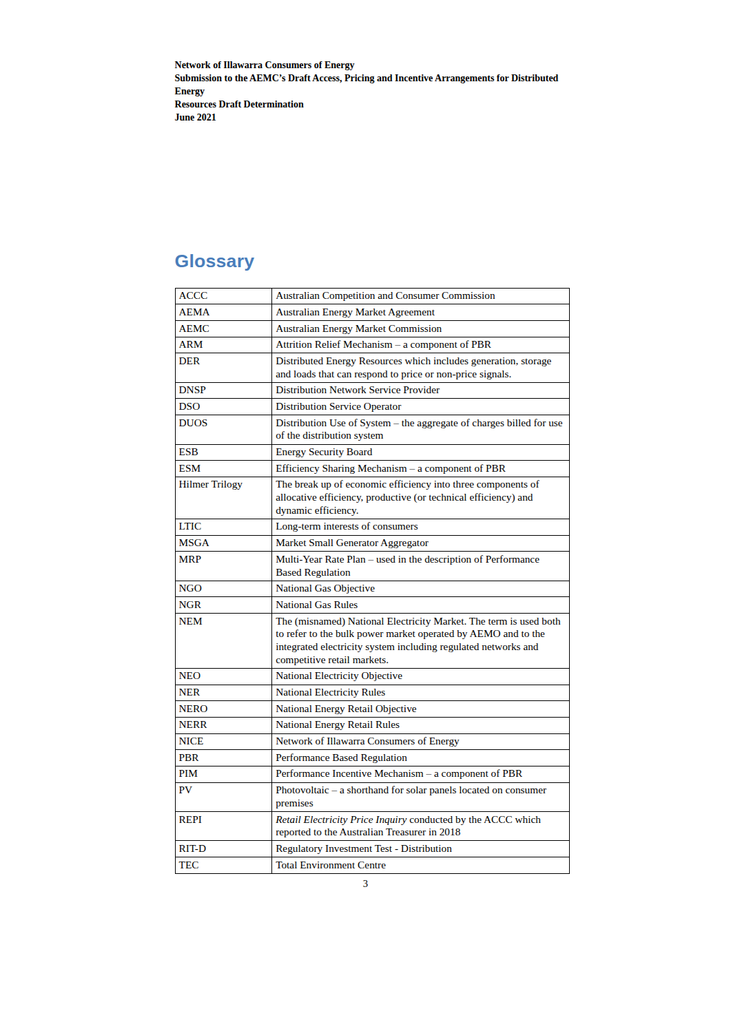Network of Illawarra Consumers of Energy
Submission to the AEMC’s Draft Access, Pricing and Incentive Arrangements for Distributed Energy
Resources Draft Determination
June 2021
Glossary
| ACCC | Australian Competition and Consumer Commission |
| AEMA | Australian Energy Market Agreement |
| AEMC | Australian Energy Market Commission |
| ARM | Attrition Relief Mechanism – a component of PBR |
| DER | Distributed Energy Resources which includes generation, storage and loads that can respond to price or non-price signals. |
| DNSP | Distribution Network Service Provider |
| DSO | Distribution Service Operator |
| DUOS | Distribution Use of System – the aggregate of charges billed for use of the distribution system |
| ESB | Energy Security Board |
| ESM | Efficiency Sharing Mechanism – a component of PBR |
| Hilmer Trilogy | The break up of economic efficiency into three components of allocative efficiency, productive (or technical efficiency) and dynamic efficiency. |
| LTIC | Long-term interests of consumers |
| MSGA | Market Small Generator Aggregator |
| MRP | Multi-Year Rate Plan – used in the description of Performance Based Regulation |
| NGO | National Gas Objective |
| NGR | National Gas Rules |
| NEM | The (misnamed) National Electricity Market. The term is used both to refer to the bulk power market operated by AEMO and to the integrated electricity system including regulated networks and competitive retail markets. |
| NEO | National Electricity Objective |
| NER | National Electricity Rules |
| NERO | National Energy Retail Objective |
| NERR | National Energy Retail Rules |
| NICE | Network of Illawarra Consumers of Energy |
| PBR | Performance Based Regulation |
| PIM | Performance Incentive Mechanism – a component of PBR |
| PV | Photovoltaic – a shorthand for solar panels located on consumer premises |
| REPI | Retail Electricity Price Inquiry conducted by the ACCC which reported to the Australian Treasurer in 2018 |
| RIT-D | Regulatory Investment Test - Distribution |
| TEC | Total Environment Centre |
3